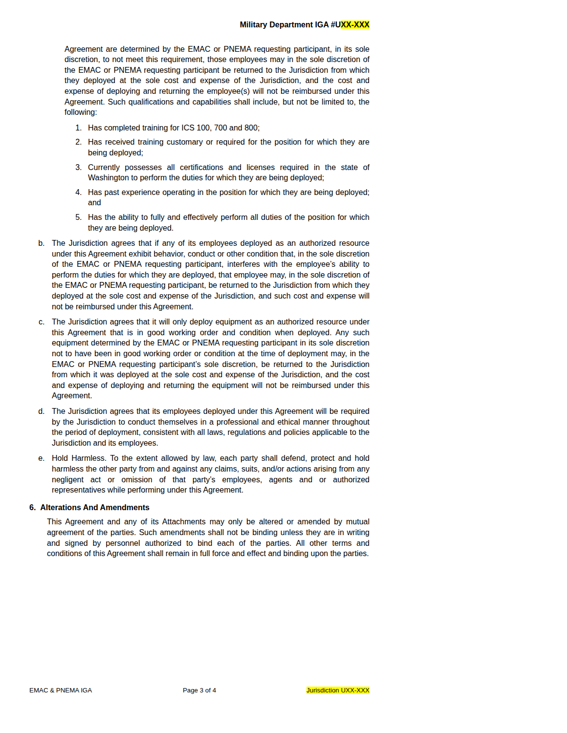Military Department IGA #UXX-XXX
Agreement are determined by the EMAC or PNEMA requesting participant, in its sole discretion, to not meet this requirement, those employees may in the sole discretion of the EMAC or PNEMA requesting participant be returned to the Jurisdiction from which they deployed at the sole cost and expense of the Jurisdiction, and the cost and expense of deploying and returning the employee(s) will not be reimbursed under this Agreement. Such qualifications and capabilities shall include, but not be limited to, the following:
Has completed training for ICS 100, 700 and 800;
Has received training customary or required for the position for which they are being deployed;
Currently possesses all certifications and licenses required in the state of Washington to perform the duties for which they are being deployed;
Has past experience operating in the position for which they are being deployed; and
Has the ability to fully and effectively perform all duties of the position for which they are being deployed.
The Jurisdiction agrees that if any of its employees deployed as an authorized resource under this Agreement exhibit behavior, conduct or other condition that, in the sole discretion of the EMAC or PNEMA requesting participant, interferes with the employee’s ability to perform the duties for which they are deployed, that employee may, in the sole discretion of the EMAC or PNEMA requesting participant, be returned to the Jurisdiction from which they deployed at the sole cost and expense of the Jurisdiction, and such cost and expense will not be reimbursed under this Agreement.
The Jurisdiction agrees that it will only deploy equipment as an authorized resource under this Agreement that is in good working order and condition when deployed. Any such equipment determined by the EMAC or PNEMA requesting participant in its sole discretion not to have been in good working order or condition at the time of deployment may, in the EMAC or PNEMA requesting participant’s sole discretion, be returned to the Jurisdiction from which it was deployed at the sole cost and expense of the Jurisdiction, and the cost and expense of deploying and returning the equipment will not be reimbursed under this Agreement.
The Jurisdiction agrees that its employees deployed under this Agreement will be required by the Jurisdiction to conduct themselves in a professional and ethical manner throughout the period of deployment, consistent with all laws, regulations and policies applicable to the Jurisdiction and its employees.
Hold Harmless. To the extent allowed by law, each party shall defend, protect and hold harmless the other party from and against any claims, suits, and/or actions arising from any negligent act or omission of that party’s employees, agents and or authorized representatives while performing under this Agreement.
6. Alterations And Amendments
This Agreement and any of its Attachments may only be altered or amended by mutual agreement of the parties. Such amendments shall not be binding unless they are in writing and signed by personnel authorized to bind each of the parties. All other terms and conditions of this Agreement shall remain in full force and effect and binding upon the parties.
EMAC & PNEMA IGA
Page 3 of 4
Jurisdiction UXX-XXX